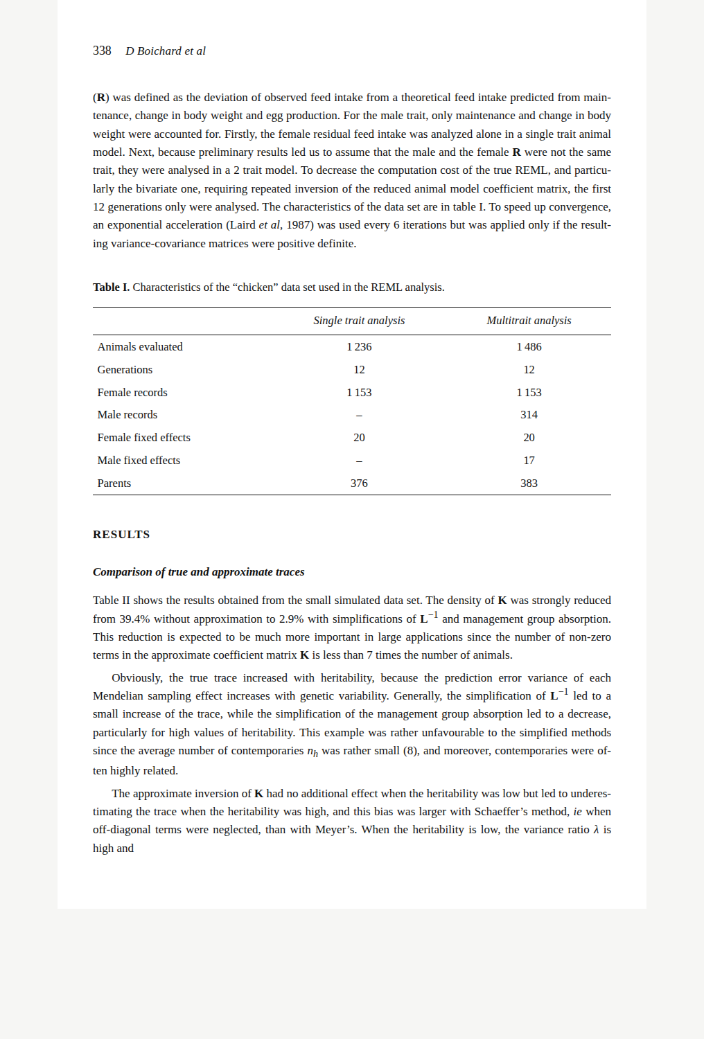338 D Boichard et al
(R) was defined as the deviation of observed feed intake from a theoretical feed intake predicted from maintenance, change in body weight and egg production. For the male trait, only maintenance and change in body weight were accounted for. Firstly, the female residual feed intake was analyzed alone in a single trait animal model. Next, because preliminary results led us to assume that the male and the female R were not the same trait, they were analysed in a 2 trait model. To decrease the computation cost of the true REML, and particularly the bivariate one, requiring repeated inversion of the reduced animal model coefficient matrix, the first 12 generations only were analysed. The characteristics of the data set are in table I. To speed up convergence, an exponential acceleration (Laird et al, 1987) was used every 6 iterations but was applied only if the resulting variance-covariance matrices were positive definite.
Table I. Characteristics of the “chicken” data set used in the REML analysis.
| | Single trait analysis | Multitrait analysis |
| --- | --- | --- |
| Animals evaluated | 1 236 | 1 486 |
| Generations | 12 | 12 |
| Female records | 1 153 | 1 153 |
| Male records | – | 314 |
| Female fixed effects | 20 | 20 |
| Male fixed effects | – | 17 |
| Parents | 376 | 383 |
RESULTS
Comparison of true and approximate traces
Table II shows the results obtained from the small simulated data set. The density of K was strongly reduced from 39.4% without approximation to 2.9% with simplifications of L−1 and management group absorption. This reduction is expected to be much more important in large applications since the number of non-zero terms in the approximate coefficient matrix K is less than 7 times the number of animals.
Obviously, the true trace increased with heritability, because the prediction error variance of each Mendelian sampling effect increases with genetic variability. Generally, the simplification of L−1 led to a small increase of the trace, while the simplification of the management group absorption led to a decrease, particularly for high values of heritability. This example was rather unfavourable to the simplified methods since the average number of contemporaries nh was rather small (8), and moreover, contemporaries were often highly related.
The approximate inversion of K had no additional effect when the heritability was low but led to underestimating the trace when the heritability was high, and this bias was larger with Schaeffer’s method, ie when off-diagonal terms were neglected, than with Meyer’s. When the heritability is low, the variance ratio λ is high and